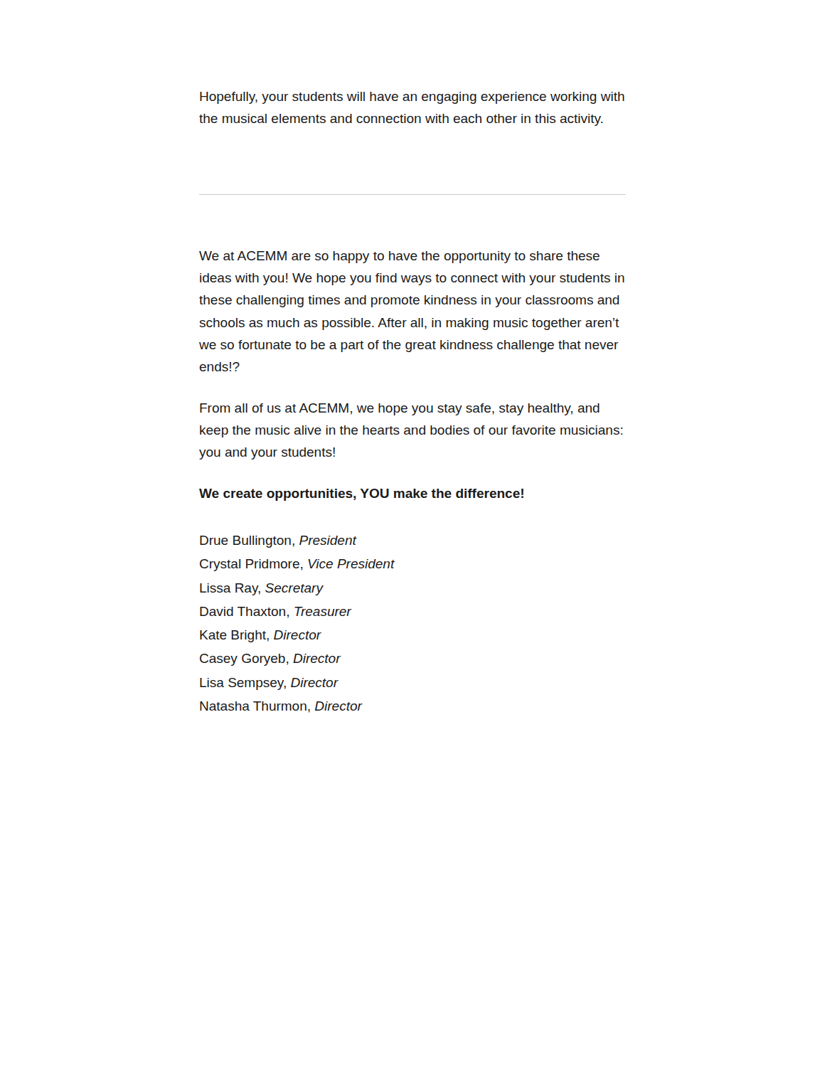Hopefully, your students will have an engaging experience working with the musical elements and connection with each other in this activity.
We at ACEMM are so happy to have the opportunity to share these ideas with you! We hope you find ways to connect with your students in these challenging times and promote kindness in your classrooms and schools as much as possible. After all, in making music together aren’t we so fortunate to be a part of the great kindness challenge that never ends!?
From all of us at ACEMM, we hope you stay safe, stay healthy, and keep the music alive in the hearts and bodies of our favorite musicians: you and your students!
We create opportunities, YOU make the difference!
Drue Bullington, President
Crystal Pridmore, Vice President
Lissa Ray, Secretary
David Thaxton, Treasurer
Kate Bright, Director
Casey Goryeb, Director
Lisa Sempsey, Director
Natasha Thurmon, Director